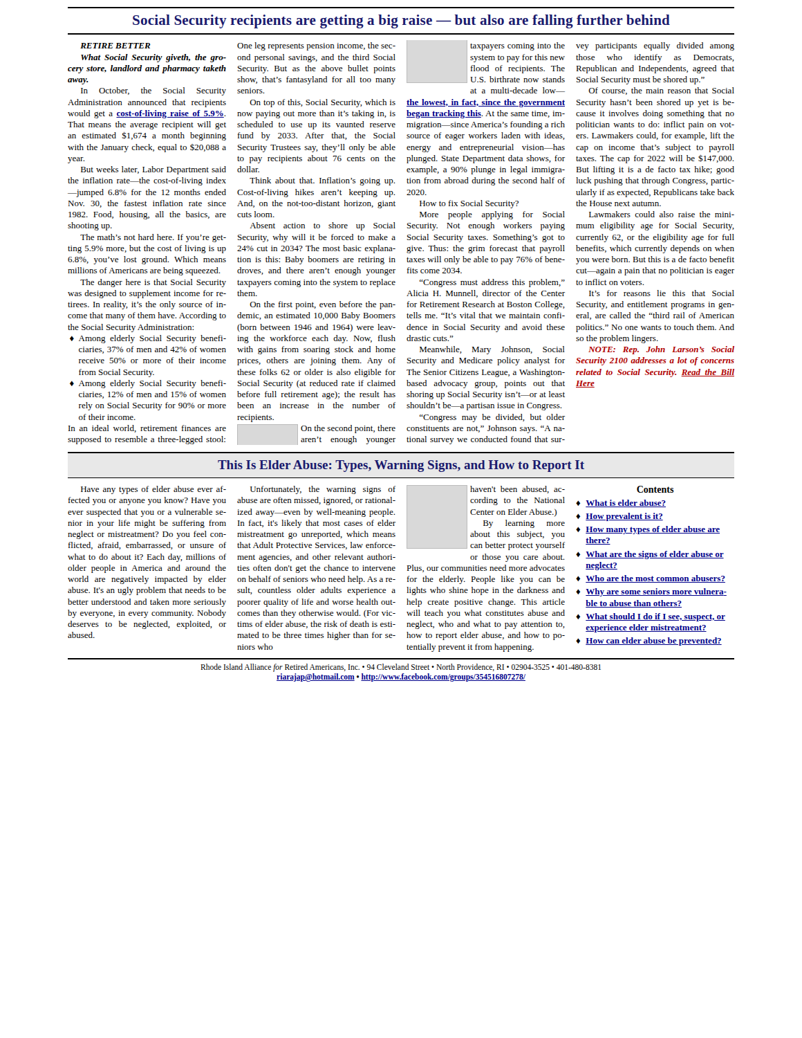Social Security recipients are getting a big raise — but also are falling further behind
RETIRE BETTER
What Social Security giveth, the grocery store, landlord and pharmacy taketh away.
In October, the Social Security Administration announced that recipients would get a cost-of-living raise of 5.9%. That means the average recipient will get an estimated $1,674 a month beginning with the January check, equal to $20,088 a year.
But weeks later, Labor Department said the inflation rate—the cost-of-living index—jumped 6.8% for the 12 months ended Nov. 30, the fastest inflation rate since 1982. Food, housing, all the basics, are shooting up.
The math’s not hard here. If you’re getting 5.9% more, but the cost of living is up 6.8%, you’ve lost ground. Which means millions of Americans are being squeezed.
The danger here is that Social Security was designed to supplement income for retirees. In reality, it’s the only source of income that many of them have. According to the Social Security Administration:
Among elderly Social Security beneficiaries, 37% of men and 42% of women receive 50% or more of their income from Social Security.
Among elderly Social Security beneficiaries, 12% of men and 15% of women rely on Social Security for 90% or more of their income.
In an ideal world, retirement finances are supposed to resemble a three-legged stool: One leg represents pension income, the second personal savings, and the third Social Security. But as the above bullet points show, that’s fantasyland for all too many seniors.
On top of this, Social Security, which is now paying out more than it’s taking in, is scheduled to use up its vaunted reserve fund by 2033. After that, the Social Security Trustees say, they’ll only be able to pay recipients about 76 cents on the dollar.
Think about that. Inflation’s going up. Cost-of-living hikes aren’t keeping up. And, on the not-too-distant horizon, giant cuts loom.
Absent action to shore up Social Security, why will it be forced to make a 24% cut in 2034? The most basic explanation is this: Baby boomers are retiring in droves, and there aren’t enough younger taxpayers coming into the system to replace them.
On the first point, even before the pandemic, an estimated 10,000 Baby Boomers (born between 1946 and 1964) were leaving the workforce each day. Now, flush with gains from soaring stock and home prices, others are joining them. Any of these folks 62 or older is also eligible for Social Security (at reduced rate if claimed before full retirement age); the result has been an increase in the number of recipients.
On the second point, there aren’t enough younger taxpayers coming into the system to pay for this new flood of recipients. The U.S. birthrate now stands at a multi-decade low—the lowest, in fact, since the government began tracking this. At the same time, immigration—since America’s founding a rich source of eager workers laden with ideas, energy and entrepreneurial vision—has plunged. State Department data shows, for example, a 90% plunge in legal immigration from abroad during the second half of 2020.
How to fix Social Security?
More people applying for Social Security. Not enough workers paying Social Security taxes. Something’s got to give. Thus: the grim forecast that payroll taxes will only be able to pay 76% of benefits come 2034.
“Congress must address this problem,” Alicia H. Munnell, director of the Center for Retirement Research at Boston College, tells me. “It’s vital that we maintain confidence in Social Security and avoid these drastic cuts.”
Meanwhile, Mary Johnson, Social Security and Medicare policy analyst for The Senior Citizens League, a Washington-based advocacy group, points out that shoring up Social Security isn’t—or at least shouldn’t be—a partisan issue in Congress.
“Congress may be divided, but older constituents are not,” Johnson says. “A national survey we conducted found that survey participants equally divided among those who identify as Democrats, Republican and Independents, agreed that Social Security must be shored up.”
Of course, the main reason that Social Security hasn’t been shored up yet is because it involves doing something that no politician wants to do: inflict pain on voters. Lawmakers could, for example, lift the cap on income that’s subject to payroll taxes. The cap for 2022 will be $147,000. But lifting it is a de facto tax hike; good luck pushing that through Congress, particularly if as expected, Republicans take back the House next autumn.
Lawmakers could also raise the minimum eligibility age for Social Security, currently 62, or the eligibility age for full benefits, which currently depends on when you were born. But this is a de facto benefit cut—again a pain that no politician is eager to inflict on voters.
It’s for reasons lie this that Social Security, and entitlement programs in general, are called the “third rail of American politics.” No one wants to touch them. And so the problem lingers.
NOTE: Rep. John Larson’s Social Security 2100 addresses a lot of concerns related to Social Security. Read the Bill Here
This Is Elder Abuse: Types, Warning Signs, and How to Report It
Have any types of elder abuse ever affected you or anyone you know? Have you ever suspected that you or a vulnerable senior in your life might be suffering from neglect or mistreatment? Do you feel conflicted, afraid, embarrassed, or unsure of what to do about it? Each day, millions of older people in America and around the world are negatively impacted by elder abuse. It's an ugly problem that needs to be better understood and taken more seriously by everyone, in every community. Nobody deserves to be neglected, exploited, or abused.
Unfortunately, the warning signs of abuse are often missed, ignored, or rationalized away—even by well-meaning people. In fact, it's likely that most cases of elder mistreatment go unreported, which means that Adult Protective Services, law enforcement agencies, and other relevant authorities often don't get the chance to intervene on behalf of seniors who need help. As a result, countless older adults experience a poorer quality of life and worse health outcomes than they otherwise would. (For victims of elder abuse, the risk of death is estimated to be three times higher than for seniors who
haven't been abused, according to the National Center on Elder Abuse.)
By learning more about this subject, you can better protect yourself or those you care about. Plus, our communities need more advocates for the elderly. People like you can be lights who shine hope in the darkness and help create positive change. This article will teach you what constitutes abuse and neglect, who and what to pay attention to, how to report elder abuse, and how to potentially prevent it from happening.
Contents
What is elder abuse?
How prevalent is it?
How many types of elder abuse are there?
What are the signs of elder abuse or neglect?
Who are the most common abusers?
Why are some seniors more vulnerable to abuse than others?
What should I do if I see, suspect, or experience elder mistreatment?
How can elder abuse be prevented?
Rhode Island Alliance for Retired Americans, Inc. • 94 Cleveland Street • North Providence, RI • 02904-3525 • 401-480-8381
riarajap@hotmail.com • http://www.facebook.com/groups/354516807278/